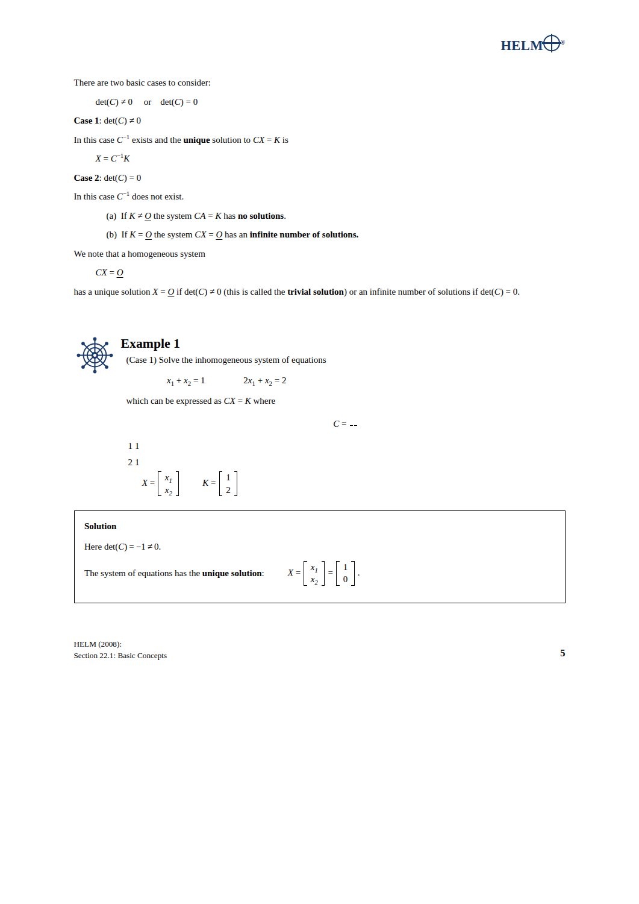HELM®
There are two basic cases to consider:
det(C) ≠ 0 or det(C) = 0
Case 1: det(C) ≠ 0
In this case C−1 exists and the unique solution to CX = K is
X = C−1K
Case 2: det(C) = 0
In this case C−1 does not exist.
(a) If K ≠ O the system CA = K has no solutions.
(b) If K = O the system CX = O has an infinite number of solutions.
We note that a homogeneous system
CX = O
has a unique solution X = O if det(C) ≠ 0 (this is called the trivial solution) or an infinite number of solutions if det(C) = 0.
Example 1
(Case 1) Solve the inhomogeneous system of equations
x1 + x2 = 1 2x1 + x2 = 2
which can be expressed as CX = K where
C =
| 1 | 1 |
| 2 | 1 |
X =
| x 1 |
| x 2 |
K =
| 1 |
| 2 |
Solution
Here det(C) = −1 ≠ 0.
The system of equations has the unique solution: X =
| x 1 |
| x 2 |
=
| 1 |
| 0 |
.
HELM (2008):
Section 22.1: Basic Concepts
5